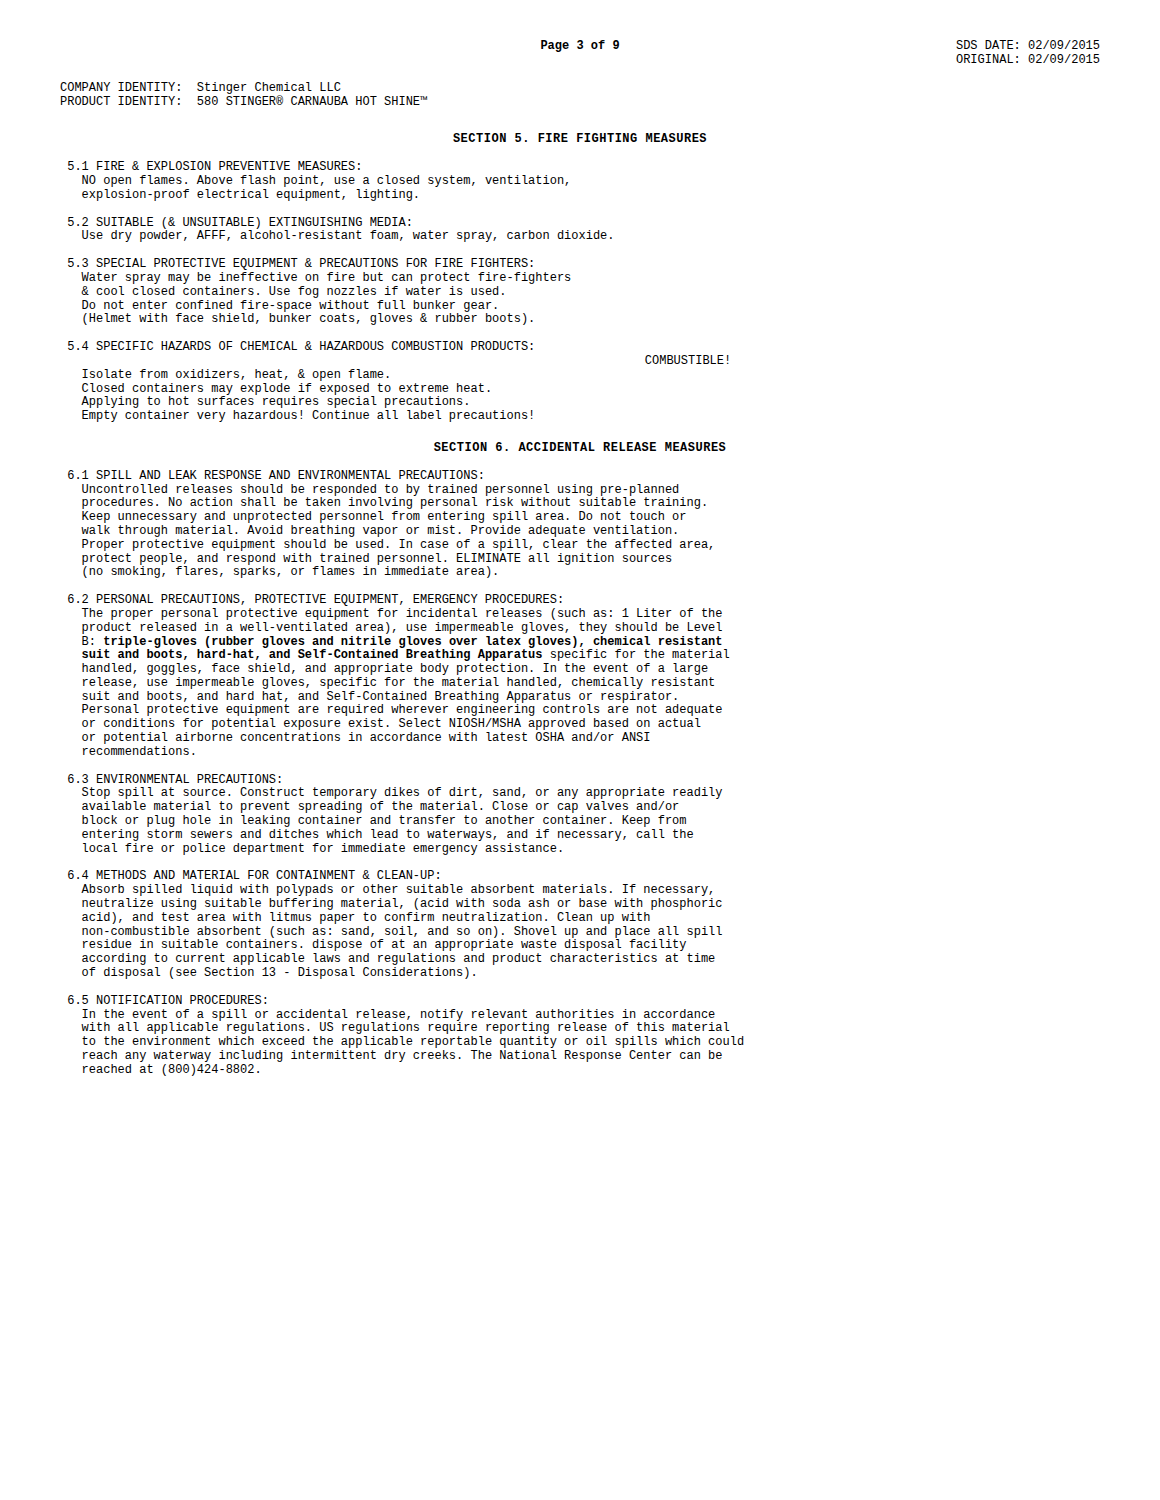Page 3 of 9
SDS DATE: 02/09/2015 ORIGINAL: 02/09/2015
COMPANY IDENTITY: Stinger Chemical LLC PRODUCT IDENTITY: 580 STINGER® CARNAUBA HOT SHINE™
SECTION 5. FIRE FIGHTING MEASURES
 5.1 FIRE & EXPLOSION PREVENTIVE MEASURES:
   NO open flames. Above flash point, use a closed system, ventilation,
   explosion-proof electrical equipment, lighting.
 5.2 SUITABLE (& UNSUITABLE) EXTINGUISHING MEDIA:
   Use dry powder, AFFF, alcohol-resistant foam, water spray, carbon dioxide.
 5.3 SPECIAL PROTECTIVE EQUIPMENT & PRECAUTIONS FOR FIRE FIGHTERS:
   Water spray may be ineffective on fire but can protect fire-fighters
   & cool closed containers. Use fog nozzles if water is used.
   Do not enter confined fire-space without full bunker gear.
   (Helmet with face shield, bunker coats, gloves & rubber boots).
 5.4 SPECIFIC HAZARDS OF CHEMICAL & HAZARDOUS COMBUSTION PRODUCTS:
                              COMBUSTIBLE!
   Isolate from oxidizers, heat, & open flame.
   Closed containers may explode if exposed to extreme heat.
   Applying to hot surfaces requires special precautions.
   Empty container very hazardous! Continue all label precautions!
SECTION 6. ACCIDENTAL RELEASE MEASURES
 6.1 SPILL AND LEAK RESPONSE AND ENVIRONMENTAL PRECAUTIONS:
   Uncontrolled releases should be responded to by trained personnel using pre-planned
   procedures. No action shall be taken involving personal risk without suitable training.
   Keep unnecessary and unprotected personnel from entering spill area. Do not touch or
   walk through material. Avoid breathing vapor or mist. Provide adequate ventilation.
   Proper protective equipment should be used. In case of a spill, clear the affected area,
   protect people, and respond with trained personnel. ELIMINATE all ignition sources
   (no smoking, flares, sparks, or flames in immediate area).
 6.2 PERSONAL PRECAUTIONS, PROTECTIVE EQUIPMENT, EMERGENCY PROCEDURES:
   The proper personal protective equipment for incidental releases (such as: 1 Liter of the
   product released in a well-ventilated area), use impermeable gloves, they should be Level
   B: triple-gloves (rubber gloves and nitrile gloves over latex gloves), chemical resistant
   suit and boots, hard-hat, and Self-Contained Breathing Apparatus specific for the material
   handled, goggles, face shield, and appropriate body protection. In the event of a large
   release, use impermeable gloves, specific for the material handled, chemically resistant
   suit and boots, and hard hat, and Self-Contained Breathing Apparatus or respirator.
   Personal protective equipment are required wherever engineering controls are not adequate
   or conditions for potential exposure exist. Select NIOSH/MSHA approved based on actual
   or potential airborne concentrations in accordance with latest OSHA and/or ANSI
   recommendations.
 6.3 ENVIRONMENTAL PRECAUTIONS:
   Stop spill at source. Construct temporary dikes of dirt, sand, or any appropriate readily
   available material to prevent spreading of the material. Close or cap valves and/or
   block or plug hole in leaking container and transfer to another container. Keep from
   entering storm sewers and ditches which lead to waterways, and if necessary, call the
   local fire or police department for immediate emergency assistance.
 6.4 METHODS AND MATERIAL FOR CONTAINMENT & CLEAN-UP:
   Absorb spilled liquid with polypads or other suitable absorbent materials. If necessary,
   neutralize using suitable buffering material, (acid with soda ash or base with phosphoric
   acid), and test area with litmus paper to confirm neutralization. Clean up with
   non-combustible absorbent (such as: sand, soil, and so on). Shovel up and place all spill
   residue in suitable containers. dispose of at an appropriate waste disposal facility
   according to current applicable laws and regulations and product characteristics at time
   of disposal (see Section 13 - Disposal Considerations).
 6.5 NOTIFICATION PROCEDURES:
   In the event of a spill or accidental release, notify relevant authorities in accordance
   with all applicable regulations. US regulations require reporting release of this material
   to the environment which exceed the applicable reportable quantity or oil spills which could
   reach any waterway including intermittent dry creeks. The National Response Center can be
   reached at (800)424-8802.